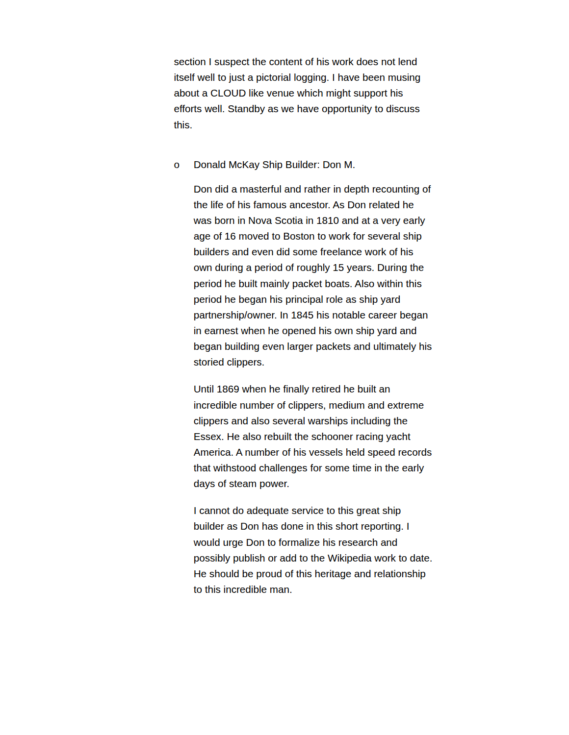section I suspect the content of his work does not lend itself well to just a pictorial logging. I have been musing about a CLOUD like venue which might support his efforts well. Standby as we have opportunity to discuss this.
Donald McKay Ship Builder: Don M.
Don did a masterful and rather in depth recounting of the life of his famous ancestor. As Don related he was born in Nova Scotia in 1810 and at a very early age of 16 moved to Boston to work for several ship builders and even did some freelance work of his own during a period of roughly 15 years. During the period he built mainly packet boats. Also within this period he began his principal role as ship yard partnership/owner. In 1845 his notable career began in earnest when he opened his own ship yard and began building even larger packets and ultimately his storied clippers.
Until 1869 when he finally retired he built an incredible number of clippers, medium and extreme clippers and also several warships including the Essex. He also rebuilt the schooner racing yacht America. A number of his vessels held speed records that withstood challenges for some time in the early days of steam power.
I cannot do adequate service to this great ship builder as Don has done in this short reporting. I would urge Don to formalize his research and possibly publish or add to the Wikipedia work to date. He should be proud of this heritage and relationship to this incredible man.